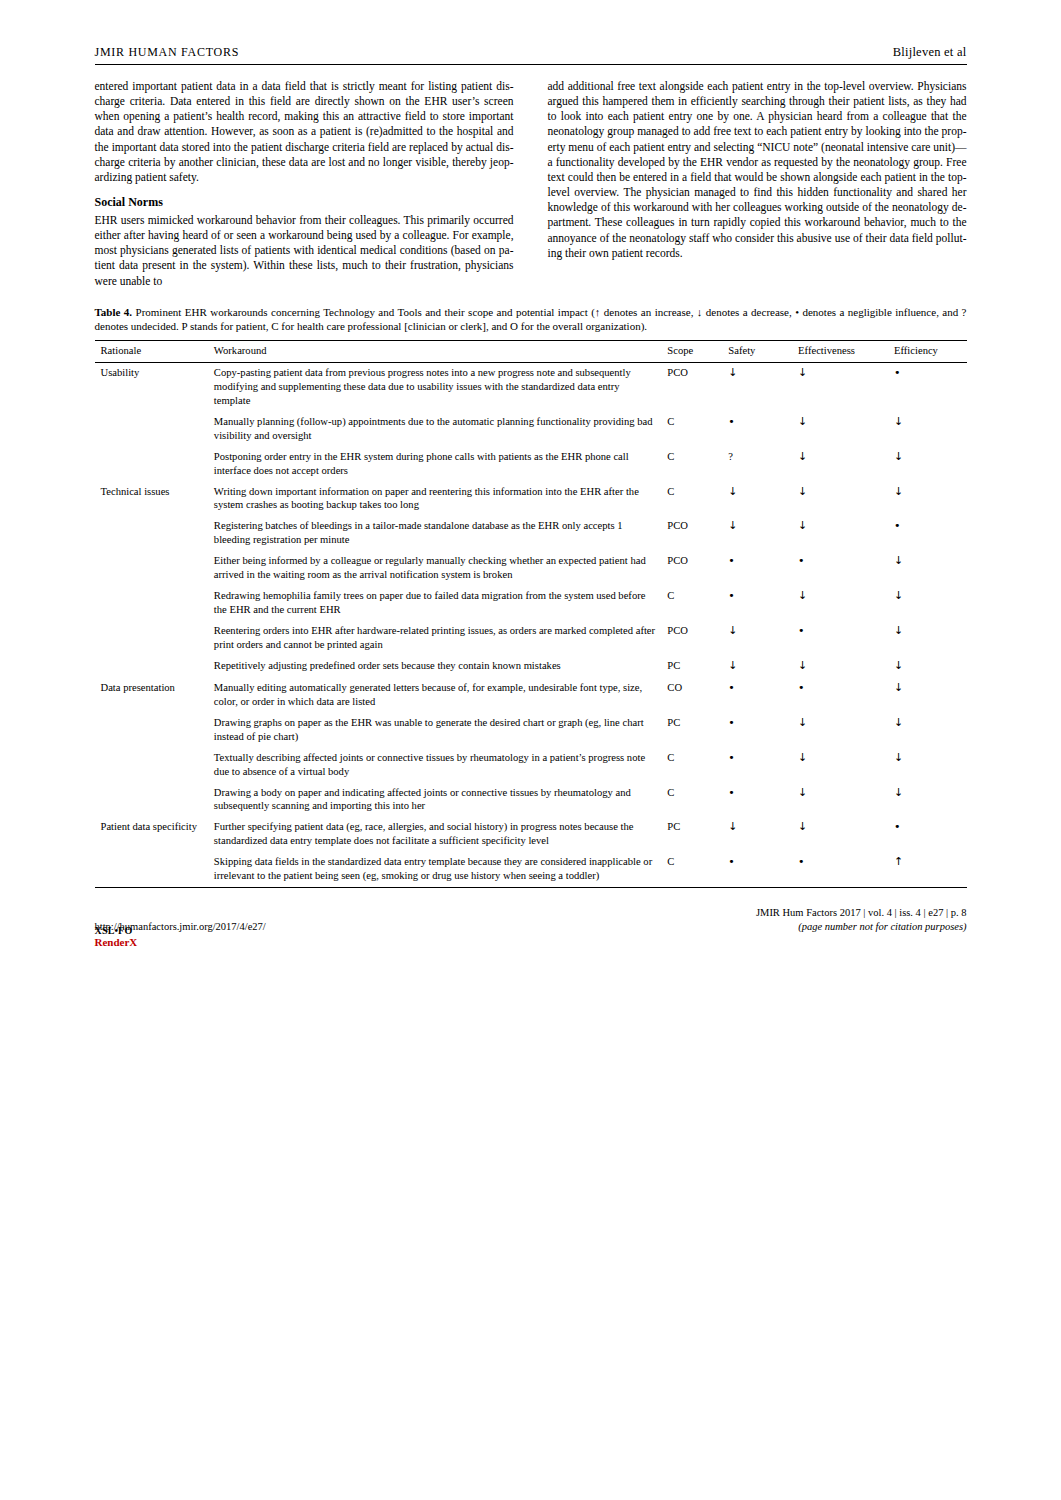JMIR HUMAN FACTORS
Blijleven et al
entered important patient data in a data field that is strictly meant for listing patient discharge criteria. Data entered in this field are directly shown on the EHR user’s screen when opening a patient’s health record, making this an attractive field to store important data and draw attention. However, as soon as a patient is (re)admitted to the hospital and the important data stored into the patient discharge criteria field are replaced by actual discharge criteria by another clinician, these data are lost and no longer visible, thereby jeopardizing patient safety.
Social Norms
EHR users mimicked workaround behavior from their colleagues. This primarily occurred either after having heard of or seen a workaround being used by a colleague. For example, most physicians generated lists of patients with identical medical conditions (based on patient data present in the system). Within these lists, much to their frustration, physicians were unable to
add additional free text alongside each patient entry in the top-level overview. Physicians argued this hampered them in efficiently searching through their patient lists, as they had to look into each patient entry one by one. A physician heard from a colleague that the neonatology group managed to add free text to each patient entry by looking into the property menu of each patient entry and selecting “NICU note” (neonatal intensive care unit)—a functionality developed by the EHR vendor as requested by the neonatology group. Free text could then be entered in a field that would be shown alongside each patient in the top-level overview. The physician managed to find this hidden functionality and shared her knowledge of this workaround with her colleagues working outside of the neonatology department. These colleagues in turn rapidly copied this workaround behavior, much to the annoyance of the neonatology staff who consider this abusive use of their data field polluting their own patient records.
Table 4. Prominent EHR workarounds concerning Technology and Tools and their scope and potential impact (↑ denotes an increase, ↓ denotes a decrease, • denotes a negligible influence, and ? denotes undecided. P stands for patient, C for health care professional [clinician or clerk], and O for the overall organization).
| Rationale | Workaround | Scope | Safety | Effectiveness | Efficiency |
| --- | --- | --- | --- | --- | --- |
| Usability | Copy-pasting patient data from previous progress notes into a new progress note and subsequently modifying and supplementing these data due to usability issues with the standardized data entry template | PCO | ↓ | ↓ | • |
| | Manually planning (follow-up) appointments due to the automatic planning functionality providing bad visibility and oversight | C | • | ↓ | ↓ |
| | Postponing order entry in the EHR system during phone calls with patients as the EHR phone call interface does not accept orders | C | ? | ↓ | ↓ |
| Technical issues | Writing down important information on paper and reentering this information into the EHR after the system crashes as booting backup takes too long | C | ↓ | ↓ | ↓ |
| | Registering batches of bleedings in a tailor-made standalone database as the EHR only accepts 1 bleeding registration per minute | PCO | ↓ | ↓ | • |
| | Either being informed by a colleague or regularly manually checking whether an expected patient had arrived in the waiting room as the arrival notification system is broken | PCO | • | • | ↓ |
| | Redrawing hemophilia family trees on paper due to failed data migration from the system used before the EHR and the current EHR | C | • | ↓ | ↓ |
| | Reentering orders into EHR after hardware-related printing issues, as orders are marked completed after print orders and cannot be printed again | PCO | ↓ | • | ↓ |
| | Repetitively adjusting predefined order sets because they contain known mistakes | PC | ↓ | ↓ | ↓ |
| Data presentation | Manually editing automatically generated letters because of, for example, undesirable font type, size, color, or order in which data are listed | CO | • | • | ↓ |
| | Drawing graphs on paper as the EHR was unable to generate the desired chart or graph (eg, line chart instead of pie chart) | PC | • | ↓ | ↓ |
| | Textually describing affected joints or connective tissues by rheumatology in a patient’s progress note due to absence of a virtual body | C | • | ↓ | ↓ |
| | Drawing a body on paper and indicating affected joints or connective tissues by rheumatology and subsequently scanning and importing this into her | C | • | ↓ | ↓ |
| Patient data specificity | Further specifying patient data (eg, race, allergies, and social history) in progress notes because the standardized data entry template does not facilitate a sufficient specificity level | PC | ↓ | ↓ | • |
| | Skipping data fields in the standardized data entry template because they are considered inapplicable or irrelevant to the patient being seen (eg, smoking or drug use history when seeing a toddler) | C | • | • | ↑ |
http://humanfactors.jmir.org/2017/4/e27/
JMIR Hum Factors 2017 | vol. 4 | iss. 4 | e27 | p. 8
(page number not for citation purposes)
XSL•FO
Render X